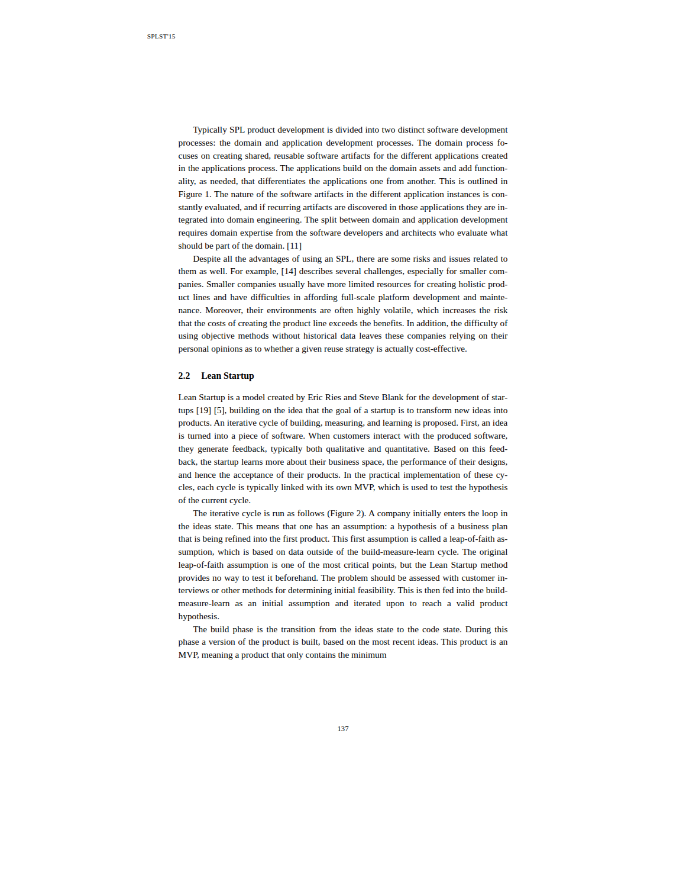SPLST'15
Typically SPL product development is divided into two distinct software development processes: the domain and application development processes. The domain process focuses on creating shared, reusable software artifacts for the different applications created in the applications process. The applications build on the domain assets and add functionality, as needed, that differentiates the applications one from another. This is outlined in Figure 1. The nature of the software artifacts in the different application instances is constantly evaluated, and if recurring artifacts are discovered in those applications they are integrated into domain engineering. The split between domain and application development requires domain expertise from the software developers and architects who evaluate what should be part of the domain. [11]
Despite all the advantages of using an SPL, there are some risks and issues related to them as well. For example, [14] describes several challenges, especially for smaller companies. Smaller companies usually have more limited resources for creating holistic product lines and have difficulties in affording full-scale platform development and maintenance. Moreover, their environments are often highly volatile, which increases the risk that the costs of creating the product line exceeds the benefits. In addition, the difficulty of using objective methods without historical data leaves these companies relying on their personal opinions as to whether a given reuse strategy is actually cost-effective.
2.2 Lean Startup
Lean Startup is a model created by Eric Ries and Steve Blank for the development of startups [19] [5], building on the idea that the goal of a startup is to transform new ideas into products. An iterative cycle of building, measuring, and learning is proposed. First, an idea is turned into a piece of software. When customers interact with the produced software, they generate feedback, typically both qualitative and quantitative. Based on this feedback, the startup learns more about their business space, the performance of their designs, and hence the acceptance of their products. In the practical implementation of these cycles, each cycle is typically linked with its own MVP, which is used to test the hypothesis of the current cycle.
The iterative cycle is run as follows (Figure 2). A company initially enters the loop in the ideas state. This means that one has an assumption: a hypothesis of a business plan that is being refined into the first product. This first assumption is called a leap-of-faith assumption, which is based on data outside of the build-measure-learn cycle. The original leap-of-faith assumption is one of the most critical points, but the Lean Startup method provides no way to test it beforehand. The problem should be assessed with customer interviews or other methods for determining initial feasibility. This is then fed into the build-measure-learn as an initial assumption and iterated upon to reach a valid product hypothesis.
The build phase is the transition from the ideas state to the code state. During this phase a version of the product is built, based on the most recent ideas. This product is an MVP, meaning a product that only contains the minimum
137